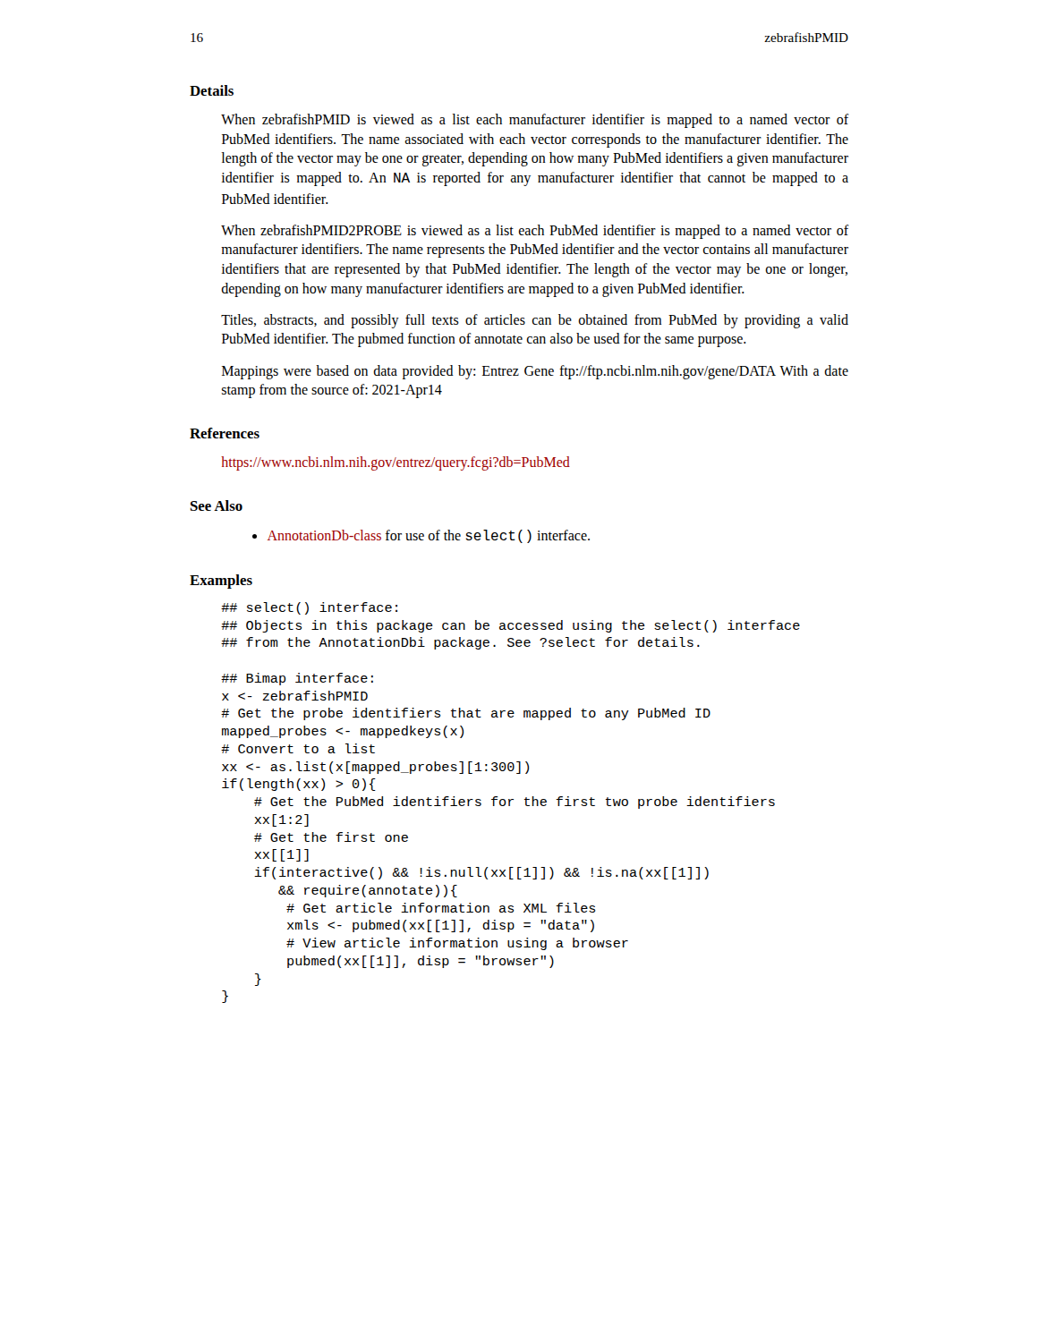16 zebrafishPMID
Details
When zebrafishPMID is viewed as a list each manufacturer identifier is mapped to a named vector of PubMed identifiers. The name associated with each vector corresponds to the manufacturer identifier. The length of the vector may be one or greater, depending on how many PubMed identifiers a given manufacturer identifier is mapped to. An NA is reported for any manufacturer identifier that cannot be mapped to a PubMed identifier.
When zebrafishPMID2PROBE is viewed as a list each PubMed identifier is mapped to a named vector of manufacturer identifiers. The name represents the PubMed identifier and the vector contains all manufacturer identifiers that are represented by that PubMed identifier. The length of the vector may be one or longer, depending on how many manufacturer identifiers are mapped to a given PubMed identifier.
Titles, abstracts, and possibly full texts of articles can be obtained from PubMed by providing a valid PubMed identifier. The pubmed function of annotate can also be used for the same purpose.
Mappings were based on data provided by: Entrez Gene ftp://ftp.ncbi.nlm.nih.gov/gene/DATA With a date stamp from the source of: 2021-Apr14
References
https://www.ncbi.nlm.nih.gov/entrez/query.fcgi?db=PubMed
See Also
AnnotationDb-class for use of the select() interface.
Examples
## select() interface:
## Objects in this package can be accessed using the select() interface
## from the AnnotationDbi package. See ?select for details.

## Bimap interface:
x <- zebrafishPMID
# Get the probe identifiers that are mapped to any PubMed ID
mapped_probes <- mappedkeys(x)
# Convert to a list
xx <- as.list(x[mapped_probes][1:300])
if(length(xx) > 0){
    # Get the PubMed identifiers for the first two probe identifiers
    xx[1:2]
    # Get the first one
    xx[[1]]
    if(interactive() && !is.null(xx[[1]]) && !is.na(xx[[1]])
       && require(annotate)){
        # Get article information as XML files
        xmls <- pubmed(xx[[1]], disp = "data")
        # View article information using a browser
        pubmed(xx[[1]], disp = "browser")
    }
}